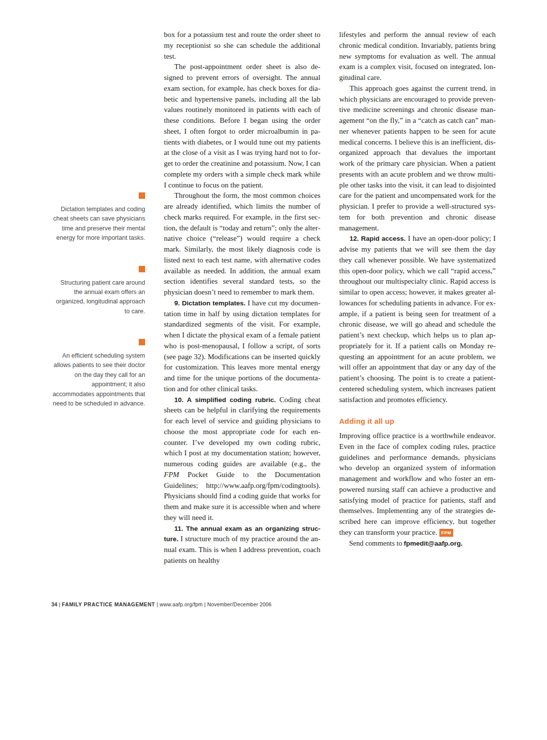Dictation templates and coding cheat sheets can save physicians time and preserve their mental energy for more important tasks.
Structuring patient care around the annual exam offers an organized, longitudinal approach to care.
An efficient scheduling system allows patients to see their doctor on the day they call for an appointment; it also accommodates appointments that need to be scheduled in advance.
box for a potassium test and route the order sheet to my receptionist so she can schedule the additional test.
The post-appointment order sheet is also designed to prevent errors of oversight. The annual exam section, for example, has check boxes for diabetic and hypertensive panels, including all the lab values routinely monitored in patients with each of these conditions. Before I began using the order sheet, I often forgot to order microalbumin in patients with diabetes, or I would tune out my patients at the close of a visit as I was trying hard not to forget to order the creatinine and potassium. Now, I can complete my orders with a simple check mark while I continue to focus on the patient.
Throughout the form, the most common choices are already identified, which limits the number of check marks required. For example, in the first section, the default is “today and return”; only the alternative choice (“release”) would require a check mark. Similarly, the most likely diagnosis code is listed next to each test name, with alternative codes available as needed. In addition, the annual exam section identifies several standard tests, so the physician doesn’t need to remember to mark them.
9. Dictation templates. I have cut my documentation time in half by using dictation templates for standardized segments of the visit. For example, when I dictate the physical exam of a female patient who is post-menopausal, I follow a script, of sorts (see page 32). Modifications can be inserted quickly for customization. This leaves more mental energy and time for the unique portions of the documentation and for other clinical tasks.
10. A simplified coding rubric. Coding cheat sheets can be helpful in clarifying the requirements for each level of service and guiding physicians to choose the most appropriate code for each encounter. I’ve developed my own coding rubric, which I post at my documentation station; however, numerous coding guides are available (e.g., the FPM Pocket Guide to the Documentation Guidelines; http://www.aafp.org/fpm/codingtools). Physicians should find a coding guide that works for them and make sure it is accessible when and where they will need it.
11. The annual exam as an organizing structure. I structure much of my practice around the annual exam. This is when I address prevention, coach patients on healthy
lifestyles and perform the annual review of each chronic medical condition. Invariably, patients bring new symptoms for evaluation as well. The annual exam is a complex visit, focused on integrated, longitudinal care.
This approach goes against the current trend, in which physicians are encouraged to provide preventive medicine screenings and chronic disease management “on the fly,” in a “catch as catch can” manner whenever patients happen to be seen for acute medical concerns. I believe this is an inefficient, disorganized approach that devalues the important work of the primary care physician. When a patient presents with an acute problem and we throw multiple other tasks into the visit, it can lead to disjointed care for the patient and uncompensated work for the physician. I prefer to provide a well-structured system for both prevention and chronic disease management.
12. Rapid access. I have an open-door policy; I advise my patients that we will see them the day they call whenever possible. We have systematized this open-door policy, which we call “rapid access,” throughout our multispecialty clinic. Rapid access is similar to open access; however, it makes greater allowances for scheduling patients in advance. For example, if a patient is being seen for treatment of a chronic disease, we will go ahead and schedule the patient’s next checkup, which helps us to plan appropriately for it. If a patient calls on Monday requesting an appointment for an acute problem, we will offer an appointment that day or any day of the patient’s choosing. The point is to create a patient-centered scheduling system, which increases patient satisfaction and promotes efficiency.
Adding it all up
Improving office practice is a worthwhile endeavor. Even in the face of complex coding rules, practice guidelines and performance demands, physicians who develop an organized system of information management and workflow and who foster an empowered nursing staff can achieve a productive and satisfying model of practice for patients, staff and themselves. Implementing any of the strategies described here can improve efficiency, but together they can transform your practice.FPM
Send comments to fpmedit@aafp.org.
34 | FAMILY PRACTICE MANAGEMENT | www.aafp.org/fpm | November/December 2006